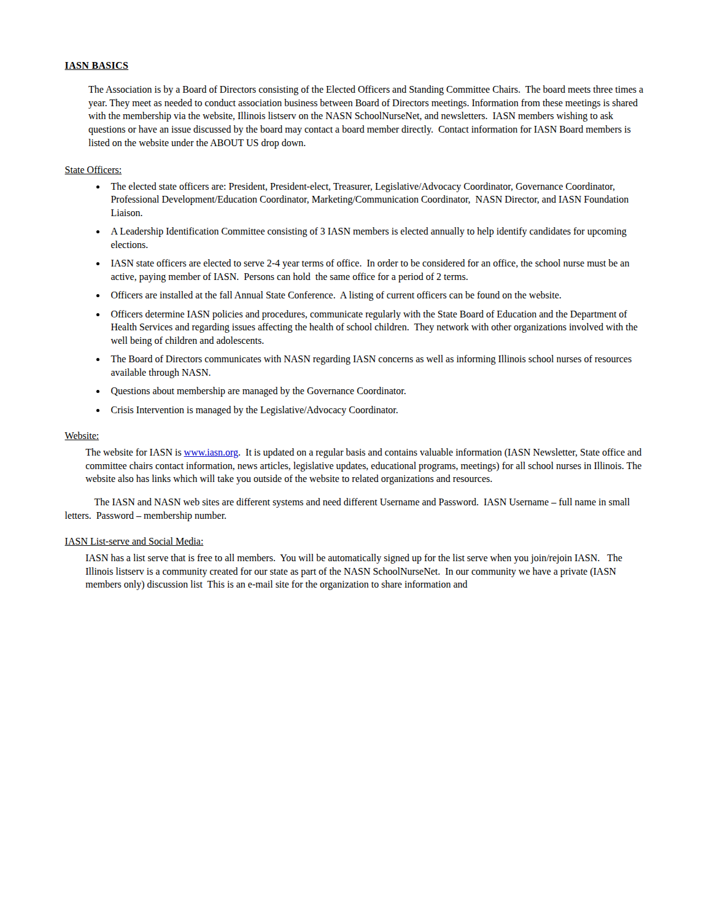IASN BASICS
The Association is by a Board of Directors consisting of the Elected Officers and Standing Committee Chairs. The board meets three times a year. They meet as needed to conduct association business between Board of Directors meetings. Information from these meetings is shared with the membership via the website, Illinois listserv on the NASN SchoolNurseNet, and newsletters. IASN members wishing to ask questions or have an issue discussed by the board may contact a board member directly. Contact information for IASN Board members is listed on the website under the ABOUT US drop down.
State Officers:
The elected state officers are: President, President-elect, Treasurer, Legislative/Advocacy Coordinator, Governance Coordinator, Professional Development/Education Coordinator, Marketing/Communication Coordinator, NASN Director, and IASN Foundation Liaison.
A Leadership Identification Committee consisting of 3 IASN members is elected annually to help identify candidates for upcoming elections.
IASN state officers are elected to serve 2-4 year terms of office. In order to be considered for an office, the school nurse must be an active, paying member of IASN. Persons can hold the same office for a period of 2 terms.
Officers are installed at the fall Annual State Conference. A listing of current officers can be found on the website.
Officers determine IASN policies and procedures, communicate regularly with the State Board of Education and the Department of Health Services and regarding issues affecting the health of school children. They network with other organizations involved with the well being of children and adolescents.
The Board of Directors communicates with NASN regarding IASN concerns as well as informing Illinois school nurses of resources available through NASN.
Questions about membership are managed by the Governance Coordinator.
Crisis Intervention is managed by the Legislative/Advocacy Coordinator.
Website:
The website for IASN is www.iasn.org. It is updated on a regular basis and contains valuable information (IASN Newsletter, State office and committee chairs contact information, news articles, legislative updates, educational programs, meetings) for all school nurses in Illinois. The website also has links which will take you outside of the website to related organizations and resources.
The IASN and NASN web sites are different systems and need different Username and Password. IASN Username – full name in small letters. Password – membership number.
IASN List-serve and Social Media:
IASN has a list serve that is free to all members. You will be automatically signed up for the list serve when you join/rejoin IASN. The Illinois listserv is a community created for our state as part of the NASN SchoolNurseNet. In our community we have a private (IASN members only) discussion list This is an e-mail site for the organization to share information and